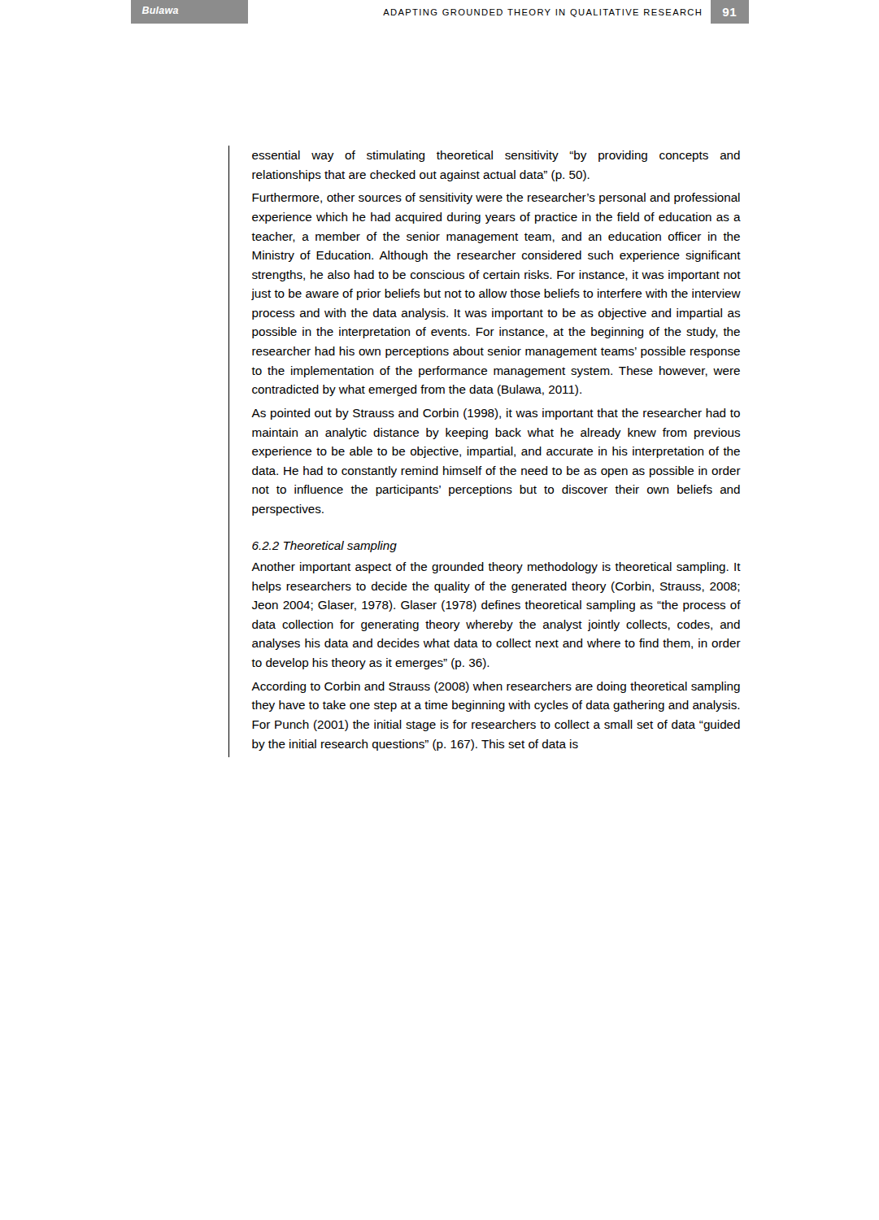Bulawa
Adapting Grounded Theory in Qualitative Research
91
essential way of stimulating theoretical sensitivity “by providing concepts and relationships that are checked out against actual data” (p. 50).
Furthermore, other sources of sensitivity were the researcher’s personal and professional experience which he had acquired during years of practice in the field of education as a teacher, a member of the senior management team, and an education officer in the Ministry of Education. Although the researcher considered such experience significant strengths, he also had to be conscious of certain risks. For instance, it was important not just to be aware of prior beliefs but not to allow those beliefs to interfere with the interview process and with the data analysis. It was important to be as objective and impartial as possible in the interpretation of events. For instance, at the beginning of the study, the researcher had his own perceptions about senior management teams’ possible response to the implementation of the performance management system. These however, were contradicted by what emerged from the data (Bulawa, 2011).
As pointed out by Strauss and Corbin (1998), it was important that the researcher had to maintain an analytic distance by keeping back what he already knew from previous experience to be able to be objective, impartial, and accurate in his interpretation of the data. He had to constantly remind himself of the need to be as open as possible in order not to influence the participants’ perceptions but to discover their own beliefs and perspectives.
6.2.2 Theoretical sampling
Another important aspect of the grounded theory methodology is theoretical sampling. It helps researchers to decide the quality of the generated theory (Corbin, Strauss, 2008; Jeon 2004; Glaser, 1978). Glaser (1978) defines theoretical sampling as “the process of data collection for generating theory whereby the analyst jointly collects, codes, and analyses his data and decides what data to collect next and where to find them, in order to develop his theory as it emerges” (p. 36).
According to Corbin and Strauss (2008) when researchers are doing theoretical sampling they have to take one step at a time beginning with cycles of data gathering and analysis. For Punch (2001) the initial stage is for researchers to collect a small set of data “guided by the initial research questions” (p. 167). This set of data is